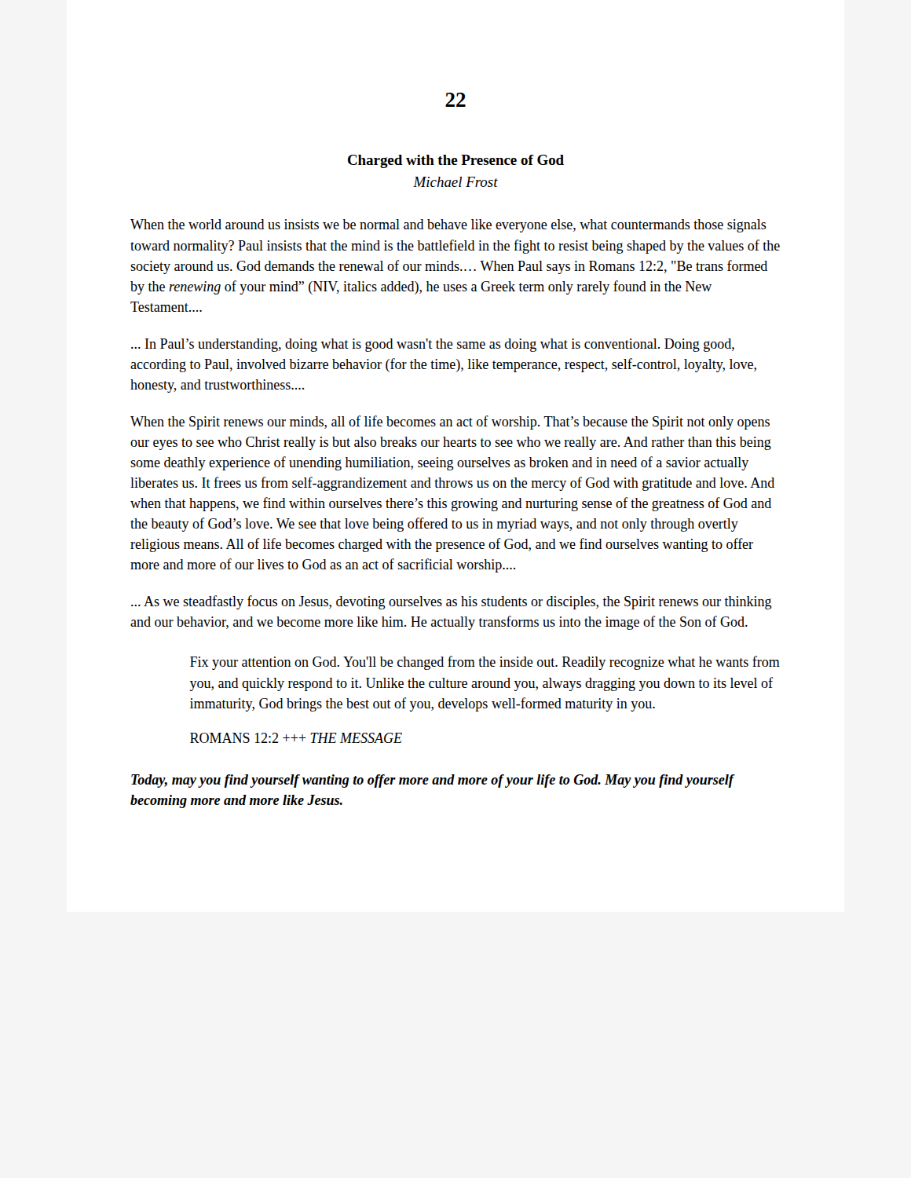22
Charged with the Presence of God
Michael Frost
When the world around us insists we be normal and behave like everyone else, what countermands those signals toward normality? Paul insists that the mind is the battlefield in the fight to resist being shaped by the values of the society around us. God demands the renewal of our minds.… When Paul says in Romans 12:2, "Be trans formed by the renewing of your mind” (NIV, italics added), he uses a Greek term only rarely found in the New Testament....
... In Paul’s understanding, doing what is good wasn't the same as doing what is conventional. Doing good, according to Paul, involved bizarre behavior (for the time), like temperance, respect, self-control, loyalty, love, honesty, and trustworthiness....
When the Spirit renews our minds, all of life becomes an act of worship. That’s because the Spirit not only opens our eyes to see who Christ really is but also breaks our hearts to see who we really are. And rather than this being some deathly experience of unending humiliation, seeing ourselves as broken and in need of a savior actually liberates us. It frees us from self-aggrandizement and throws us on the mercy of God with gratitude and love. And when that happens, we find within ourselves there’s this growing and nurturing sense of the greatness of God and the beauty of God’s love. We see that love being offered to us in myriad ways, and not only through overtly religious means. All of life becomes charged with the presence of God, and we find ourselves wanting to offer more and more of our lives to God as an act of sacrificial worship....
... As we steadfastly focus on Jesus, devoting ourselves as his students or disciples, the Spirit renews our thinking and our behavior, and we become more like him. He actually transforms us into the image of the Son of God.
Fix your attention on God. You'll be changed from the inside out. Readily recognize what he wants from you, and quickly respond to it. Unlike the culture around you, always dragging you down to its level of immaturity, God brings the best out of you, develops well-formed maturity in you.
ROMANS 12:2 +++ THE MESSAGE
Today, may you find yourself wanting to offer more and more of your life to God. May you find yourself becoming more and more like Jesus.